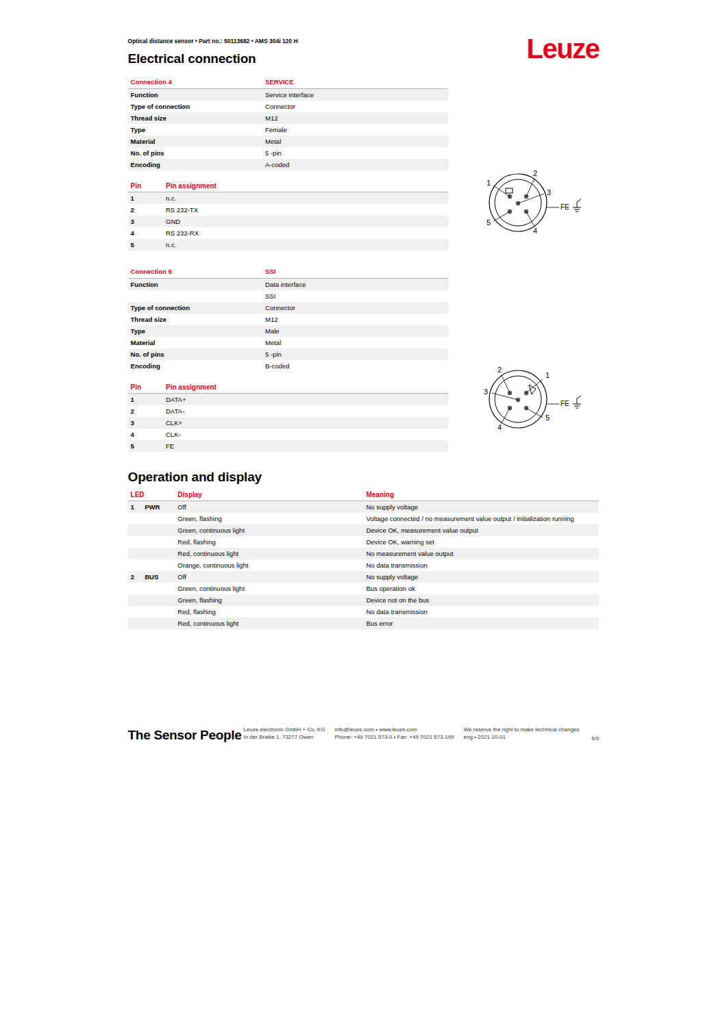Optical distance sensor • Part no.: 50113682 • AMS 304i 120 H
Electrical connection
Leuze
| Connection 4 | SERVICE |
| --- | --- |
| Function | Service interface |
| Type of connection | Connector |
| Thread size | M12 |
| Type | Female |
| Material | Metal |
| No. of pins | 5 -pin |
| Encoding | A-coded |
| Pin | Pin assignment |
| --- | --- |
| 1 | n.c. |
| 2 | RS 232-TX |
| 3 | GND |
| 4 | RS 232-RX |
| 5 | n.c. |
1 2 3 5 4 FE
| Connection 5 | SSI |
| --- | --- |
| Function | Data interface |
| | SSI |
| Type of connection | Connector |
| Thread size | M12 |
| Type | Male |
| Material | Metal |
| No. of pins | 5 -pin |
| Encoding | B-coded |
| Pin | Pin assignment |
| --- | --- |
| 1 | DATA+ |
| 2 | DATA- |
| 3 | CLK+ |
| 4 | CLK- |
| 5 | FE |
1 2 3 5 4 FE
Operation and display
| LED | Display | Meaning |
| --- | --- | --- |
| 1 | PWR | Off | No supply voltage |
| | | Green, flashing | Voltage connected / no measurement value output / initialization running |
| | | Green, continuous light | Device OK, measurement value output |
| | | Red, flashing | Device OK, warning set |
| | | Red, continuous light | No measurement value output |
| | | Orange, continuous light | No data transmission |
| 2 | BUS | Off | No supply voltage |
| | | Green, continuous light | Bus operation ok |
| | | Green, flashing | Device not on the bus |
| | | Red, flashing | No data transmission |
| | | Red, continuous light | Bus error |
The Sensor People
Leuze electronic GmbH + Co. KG
In der Braike 1, 73277 Owen
info@leuze.com • www.leuze.com
Phone: +49 7021 573-0 • Fax: +49 7021 573-199
We reserve the right to make technical changes
eng • 2021-10-01
6/9